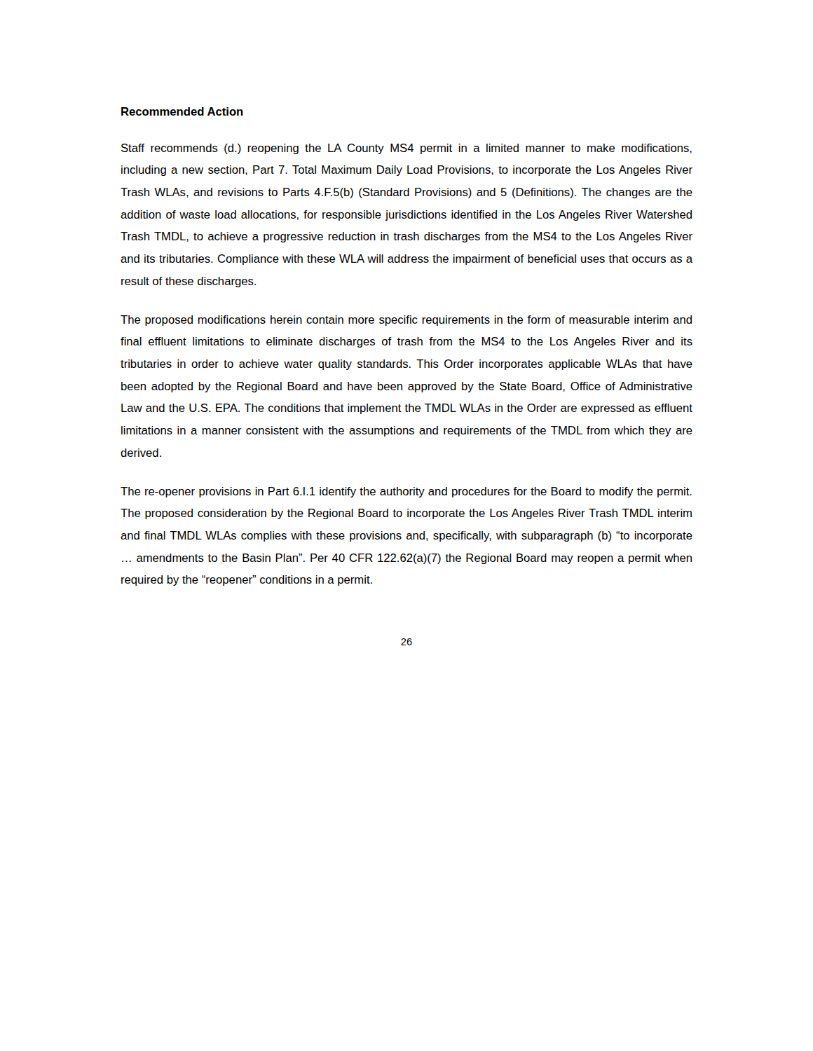Recommended Action
Staff recommends (d.) reopening the LA County MS4 permit in a limited manner to make modifications, including a new section, Part 7. Total Maximum Daily Load Provisions, to incorporate the Los Angeles River Trash WLAs, and revisions to Parts 4.F.5(b) (Standard Provisions) and 5 (Definitions). The changes are the addition of waste load allocations, for responsible jurisdictions identified in the Los Angeles River Watershed Trash TMDL, to achieve a progressive reduction in trash discharges from the MS4 to the Los Angeles River and its tributaries. Compliance with these WLA will address the impairment of beneficial uses that occurs as a result of these discharges.
The proposed modifications herein contain more specific requirements in the form of measurable interim and final effluent limitations to eliminate discharges of trash from the MS4 to the Los Angeles River and its tributaries in order to achieve water quality standards. This Order incorporates applicable WLAs that have been adopted by the Regional Board and have been approved by the State Board, Office of Administrative Law and the U.S. EPA. The conditions that implement the TMDL WLAs in the Order are expressed as effluent limitations in a manner consistent with the assumptions and requirements of the TMDL from which they are derived.
The re-opener provisions in Part 6.I.1 identify the authority and procedures for the Board to modify the permit. The proposed consideration by the Regional Board to incorporate the Los Angeles River Trash TMDL interim and final TMDL WLAs complies with these provisions and, specifically, with subparagraph (b) “to incorporate … amendments to the Basin Plan”. Per 40 CFR 122.62(a)(7) the Regional Board may reopen a permit when required by the “reopener” conditions in a permit.
26